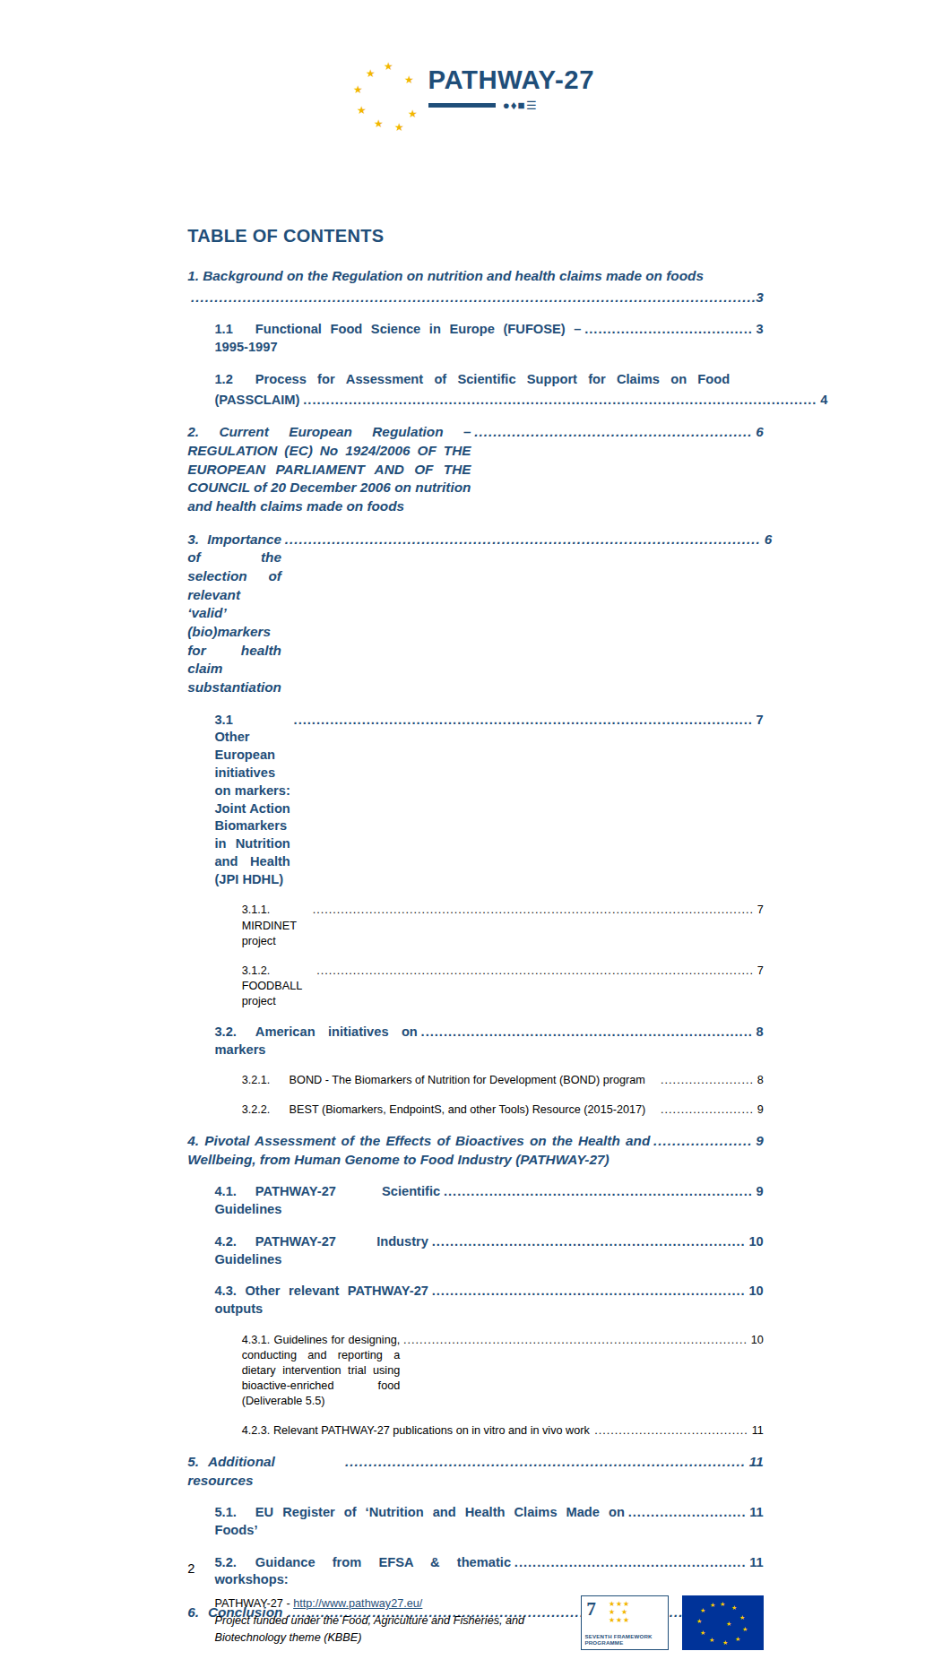★ ★ ★ ★ ★ ★ ★ ★
PATHWAY-27
●♦■☰
TABLE OF CONTENTS
1. Background on the Regulation on nutrition and health claims made on foods
.......................................................................................................................... 3
1.1 Functional Food Science in Europe (FUFOSE) – 1995-1997 ..................................... 3
1.2 Process for Assessment of Scientific Support for Claims on Food
(PASSCLAIM) ................................................................................................................. 4
2. Current European Regulation – REGULATION (EC) No 1924/2006 OF THE EUROPEAN PARLIAMENT AND OF THE COUNCIL of 20 December 2006 on nutrition and health claims made on foods ........................................................... 6
3. Importance of the selection of relevant ‘valid’ (bio)markers for health claim substantiation ..................................................................................................... 6
3.1 Other European initiatives on markers: Joint Action Biomarkers in Nutrition and Health (JPI HDHL) ..................................................................................................... 7
3.1.1. MIRDINET project ............................................................................................................. 7
3.1.2. FOODBALL project ............................................................................................................ 7
3.2. American initiatives on markers ......................................................................... 8
3.2.1. BOND - The Biomarkers of Nutrition for Development (BOND) program ....................... 8
3.2.2. BEST (Biomarkers, EndpointS, and other Tools) Resource (2015-2017) ....................... 9
4. Pivotal Assessment of the Effects of Bioactives on the Health and Wellbeing, from Human Genome to Food Industry (PATHWAY-27) ..................... 9
4.1. PATHWAY-27 Scientific Guidelines .................................................................... 9
4.2. PATHWAY-27 Industry Guidelines ..................................................................... 10
4.3. Other relevant PATHWAY-27 outputs ..................................................................... 10
4.3.1. Guidelines for designing, conducting and reporting a dietary intervention trial using bioactive-enriched food (Deliverable 5.5) ..................................................................................... 10
4.2.3. Relevant PATHWAY-27 publications on in vitro and in vivo work ...................................... 11
5. Additional resources ..................................................................................... 11
5.1. EU Register of ‘Nutrition and Health Claims Made on Foods’ .......................... 11
5.2. Guidance from EFSA & thematic workshops: ................................................... 11
6. Conclusion ................................................................................................. 12
2
PATHWAY-27 - http://www.pathway27.eu/
Project funded under the Food, Agriculture and Fisheries, and Biotechnology theme (KBBE)
7
★★★
★ ★
★★★
SEVENTH FRAMEWORK
PROGRAMME
★ ★ ★ ★ ★ ★ ★ ★ ★ ★ ★ ★